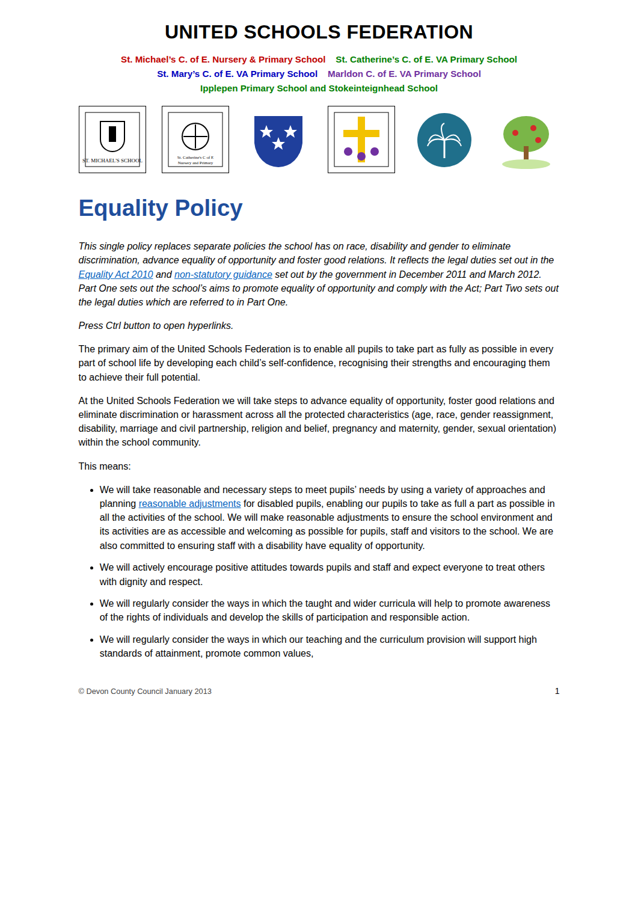UNITED SCHOOLS FEDERATION
St. Michael’s C. of E. Nursery & Primary School St. Catherine’s C. of E. VA Primary School
St. Mary’s C. of E. VA Primary School Marldon C. of E. VA Primary School
Ipplepen Primary School and Stokeinteignhead School
ST. MICHAEL'S SCHOOL
St. Catherine's C of E Nursery and Primary
Equality Policy
This single policy replaces separate policies the school has on race, disability and gender to eliminate discrimination, advance equality of opportunity and foster good relations. It reflects the legal duties set out in the Equality Act 2010 and non-statutory guidance set out by the government in December 2011 and March 2012. Part One sets out the school’s aims to promote equality of opportunity and comply with the Act; Part Two sets out the legal duties which are referred to in Part One.
Press Ctrl button to open hyperlinks.
The primary aim of the United Schools Federation is to enable all pupils to take part as fully as possible in every part of school life by developing each child’s self-confidence, recognising their strengths and encouraging them to achieve their full potential.
At the United Schools Federation we will take steps to advance equality of opportunity, foster good relations and eliminate discrimination or harassment across all the protected characteristics (age, race, gender reassignment, disability, marriage and civil partnership, religion and belief, pregnancy and maternity, gender, sexual orientation) within the school community.
This means:
We will take reasonable and necessary steps to meet pupils’ needs by using a variety of approaches and planning reasonable adjustments for disabled pupils, enabling our pupils to take as full a part as possible in all the activities of the school. We will make reasonable adjustments to ensure the school environment and its activities are as accessible and welcoming as possible for pupils, staff and visitors to the school. We are also committed to ensuring staff with a disability have equality of opportunity.
We will actively encourage positive attitudes towards pupils and staff and expect everyone to treat others with dignity and respect.
We will regularly consider the ways in which the taught and wider curricula will help to promote awareness of the rights of individuals and develop the skills of participation and responsible action.
We will regularly consider the ways in which our teaching and the curriculum provision will support high standards of attainment, promote common values,
© Devon County Council January 2013 1